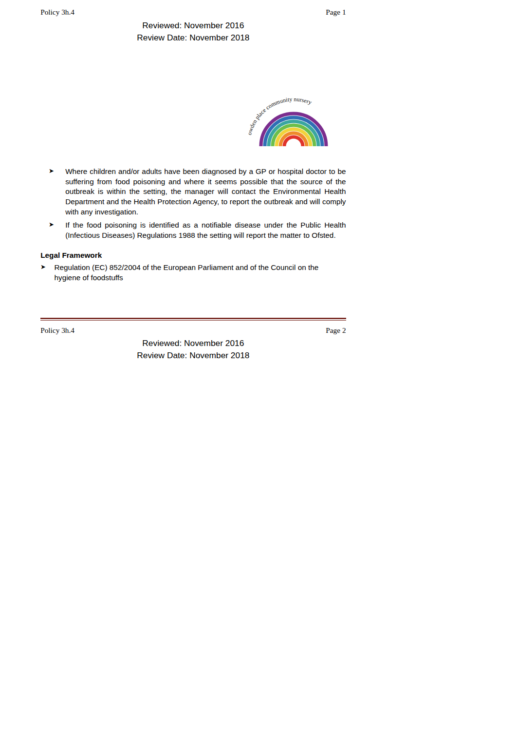Policy 3h.4 Page 1
Reviewed: November 2016
Review Date: November 2018
owden place community nursery
Where children and/or adults have been diagnosed by a GP or hospital doctor to be suffering from food poisoning and where it seems possible that the source of the outbreak is within the setting, the manager will contact the Environmental Health Department and the Health Protection Agency, to report the outbreak and will comply with any investigation.
If the food poisoning is identified as a notifiable disease under the Public Health (Infectious Diseases) Regulations 1988 the setting will report the matter to Ofsted.
Legal Framework
Regulation (EC) 852/2004 of the European Parliament and of the Council on the hygiene of foodstuffs
Policy 3h.4 Page 2
Reviewed: November 2016
Review Date: November 2018